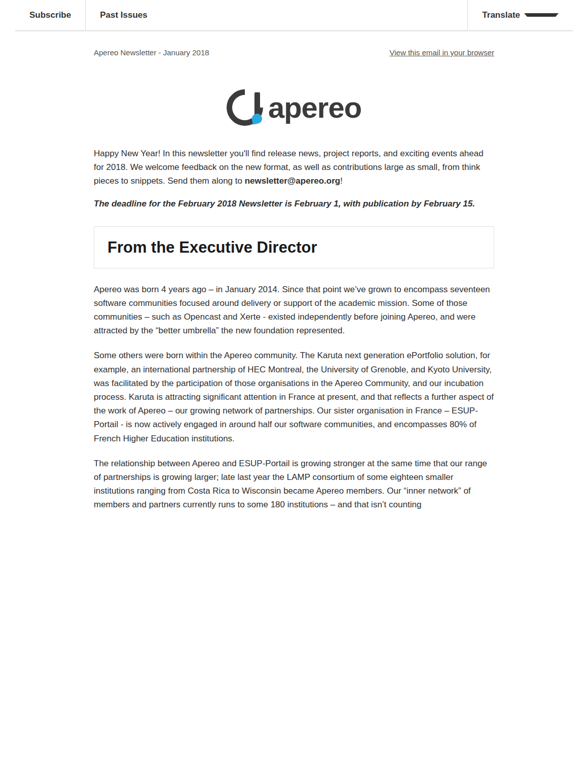Subscribe Past Issues
Translate
Apereo Newsletter - January 2018 View this email in your browser
apereo
Happy New Year! In this newsletter you'll find release news, project reports, and exciting events ahead for 2018. We welcome feedback on the new format, as well as contributions large as small, from think pieces to snippets. Send them along to newsletter@apereo.org!
The deadline for the February 2018 Newsletter is February 1, with publication by February 15.
From the Executive Director
Apereo was born 4 years ago – in January 2014. Since that point we’ve grown to encompass seventeen software communities focused around delivery or support of the academic mission. Some of those communities – such as Opencast and Xerte - existed independently before joining Apereo, and were attracted by the “better umbrella” the new foundation represented.
Some others were born within the Apereo community. The Karuta next generation ePortfolio solution, for example, an international partnership of HEC Montreal, the University of Grenoble, and Kyoto University, was facilitated by the participation of those organisations in the Apereo Community, and our incubation process. Karuta is attracting significant attention in France at present, and that reflects a further aspect of the work of Apereo – our growing network of partnerships. Our sister organisation in France – ESUP-Portail - is now actively engaged in around half our software communities, and encompasses 80% of French Higher Education institutions.
The relationship between Apereo and ESUP-Portail is growing stronger at the same time that our range of partnerships is growing larger; late last year the LAMP consortium of some eighteen smaller institutions ranging from Costa Rica to Wisconsin became Apereo members. Our “inner network” of members and partners currently runs to some 180 institutions – and that isn’t counting